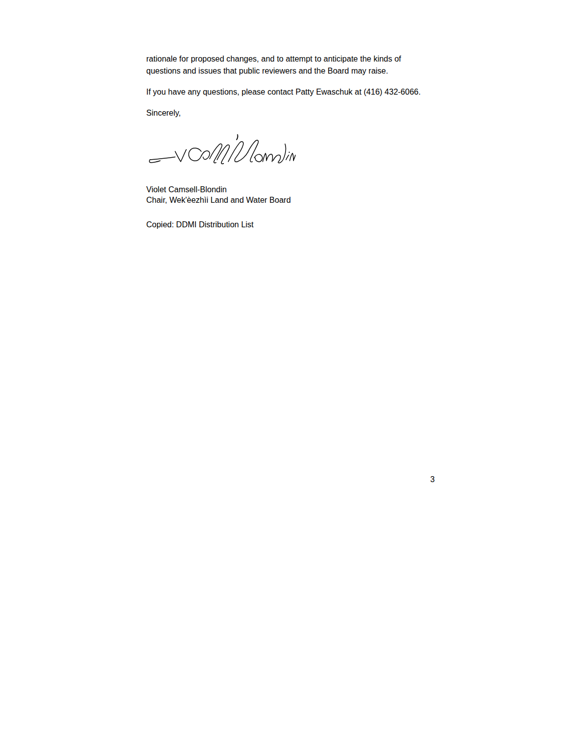rationale for proposed changes, and to attempt to anticipate the kinds of questions and issues that public reviewers and the Board may raise.
If you have any questions, please contact Patty Ewaschuk at (416) 432-6066.
Sincerely,
Violet Camsell-Blondin
Chair, Wek'èezhìi Land and Water Board
Copied: DDMI Distribution List
3